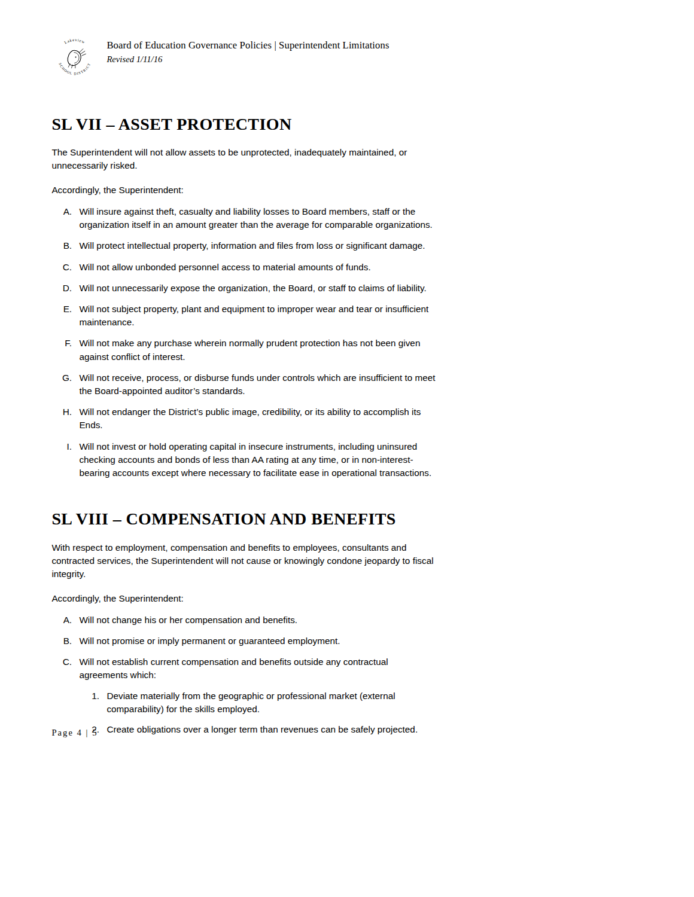Lakeview SCHOOL DISTRICT
Board of Education Governance Policies | Superintendent Limitations
Revised 1/11/16
SL VII – ASSET PROTECTION
The Superintendent will not allow assets to be unprotected, inadequately maintained, or unnecessarily risked.
Accordingly, the Superintendent:
Will insure against theft, casualty and liability losses to Board members, staff or the organization itself in an amount greater than the average for comparable organizations.
Will protect intellectual property, information and files from loss or significant damage.
Will not allow unbonded personnel access to material amounts of funds.
Will not unnecessarily expose the organization, the Board, or staff to claims of liability.
Will not subject property, plant and equipment to improper wear and tear or insufficient maintenance.
Will not make any purchase wherein normally prudent protection has not been given against conflict of interest.
Will not receive, process, or disburse funds under controls which are insufficient to meet the Board-appointed auditor’s standards.
Will not endanger the District’s public image, credibility, or its ability to accomplish its Ends.
Will not invest or hold operating capital in insecure instruments, including uninsured checking accounts and bonds of less than AA rating at any time, or in non-interest-bearing accounts except where necessary to facilitate ease in operational transactions.
SL VIII – COMPENSATION AND BENEFITS
With respect to employment, compensation and benefits to employees, consultants and contracted services, the Superintendent will not cause or knowingly condone jeopardy to fiscal integrity.
Accordingly, the Superintendent:
Will not change his or her compensation and benefits.
Will not promise or imply permanent or guaranteed employment.
Will not establish current compensation and benefits outside any contractual agreements which:
Deviate materially from the geographic or professional market (external comparability) for the skills employed.
Create obligations over a longer term than revenues can be safely projected.
Page 4 | 5